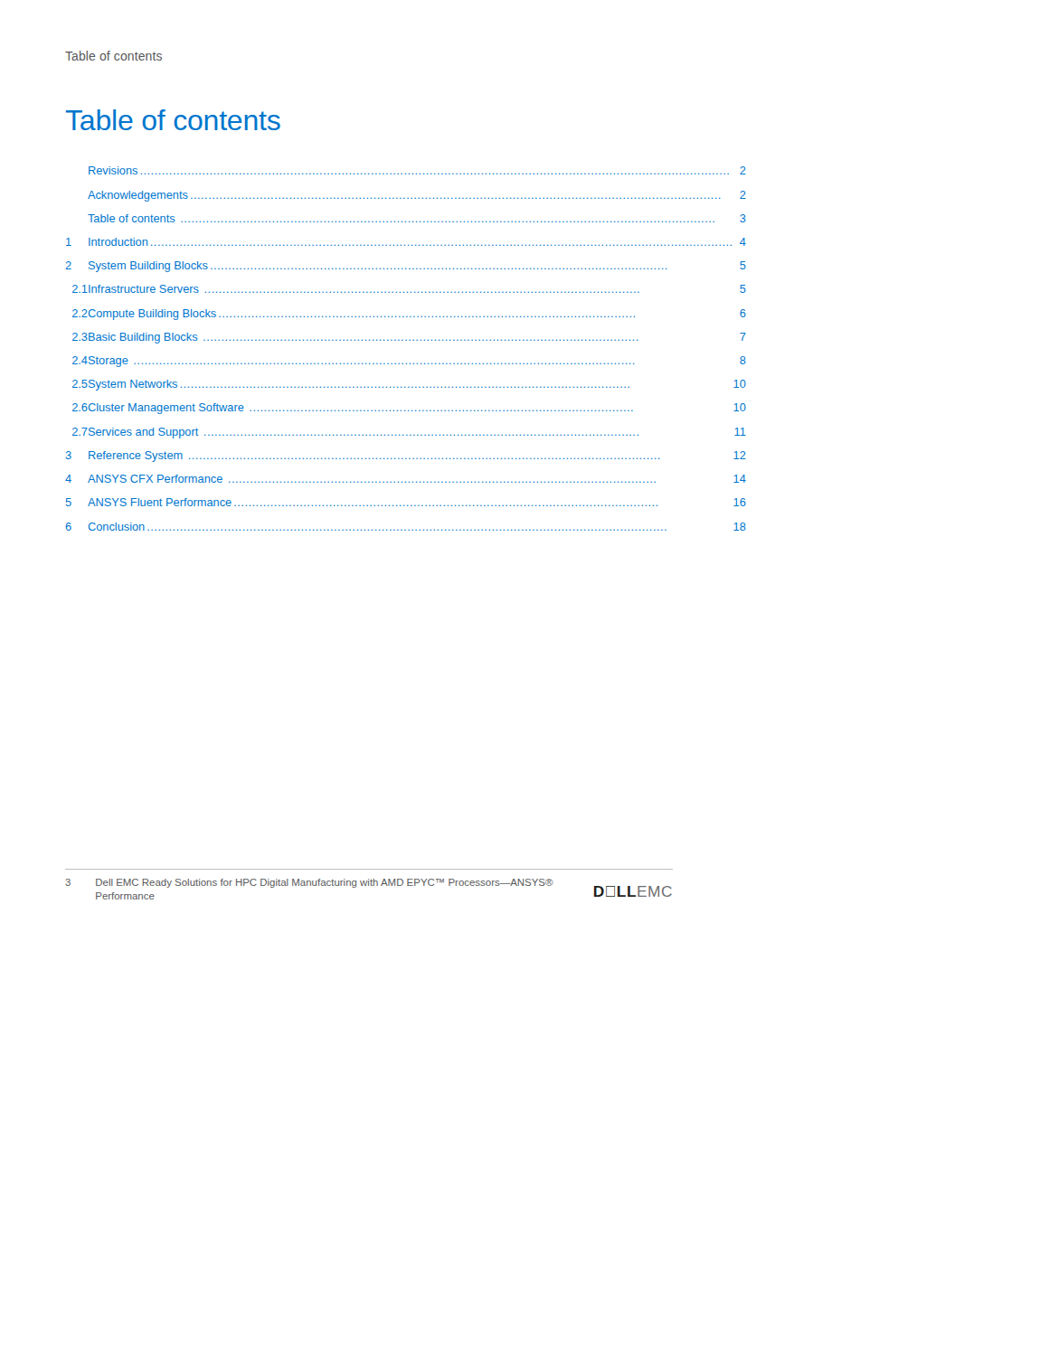Table of contents
Table of contents
| | | Revisions ................................................................................................................................................................. | 2 |
| | | Acknowledgements ................................................................................................................................................. | 2 |
| | | Table of contents .................................................................................................................................................. | 3 |
| 1 | | Introduction ............................................................................................................................................................... | 4 |
| 2 | | System Building Blocks ............................................................................................................................. | 5 |
| | 2.1 | Infrastructure Servers ....................................................................................................................... | 5 |
| | 2.2 | Compute Building Blocks .................................................................................................................. | 6 |
| | 2.3 | Basic Building Blocks ....................................................................................................................... | 7 |
| | 2.4 | Storage ......................................................................................................................................... | 8 |
| | 2.5 | System Networks ........................................................................................................................... | 10 |
| | 2.6 | Cluster Management Software ......................................................................................................... | 10 |
| | 2.7 | Services and Support ....................................................................................................................... | 11 |
| 3 | | Reference System ................................................................................................................................. | 12 |
| 4 | | ANSYS CFX Performance ..................................................................................................................... | 14 |
| 5 | | ANSYS Fluent Performance .................................................................................................................... | 16 |
| 6 | | Conclusion .............................................................................................................................................. | 18 |
3
Dell EMC Ready Solutions for HPC Digital Manufacturing with AMD EPYC™ Processors—ANSYS® Performance
D⃠LL EMC